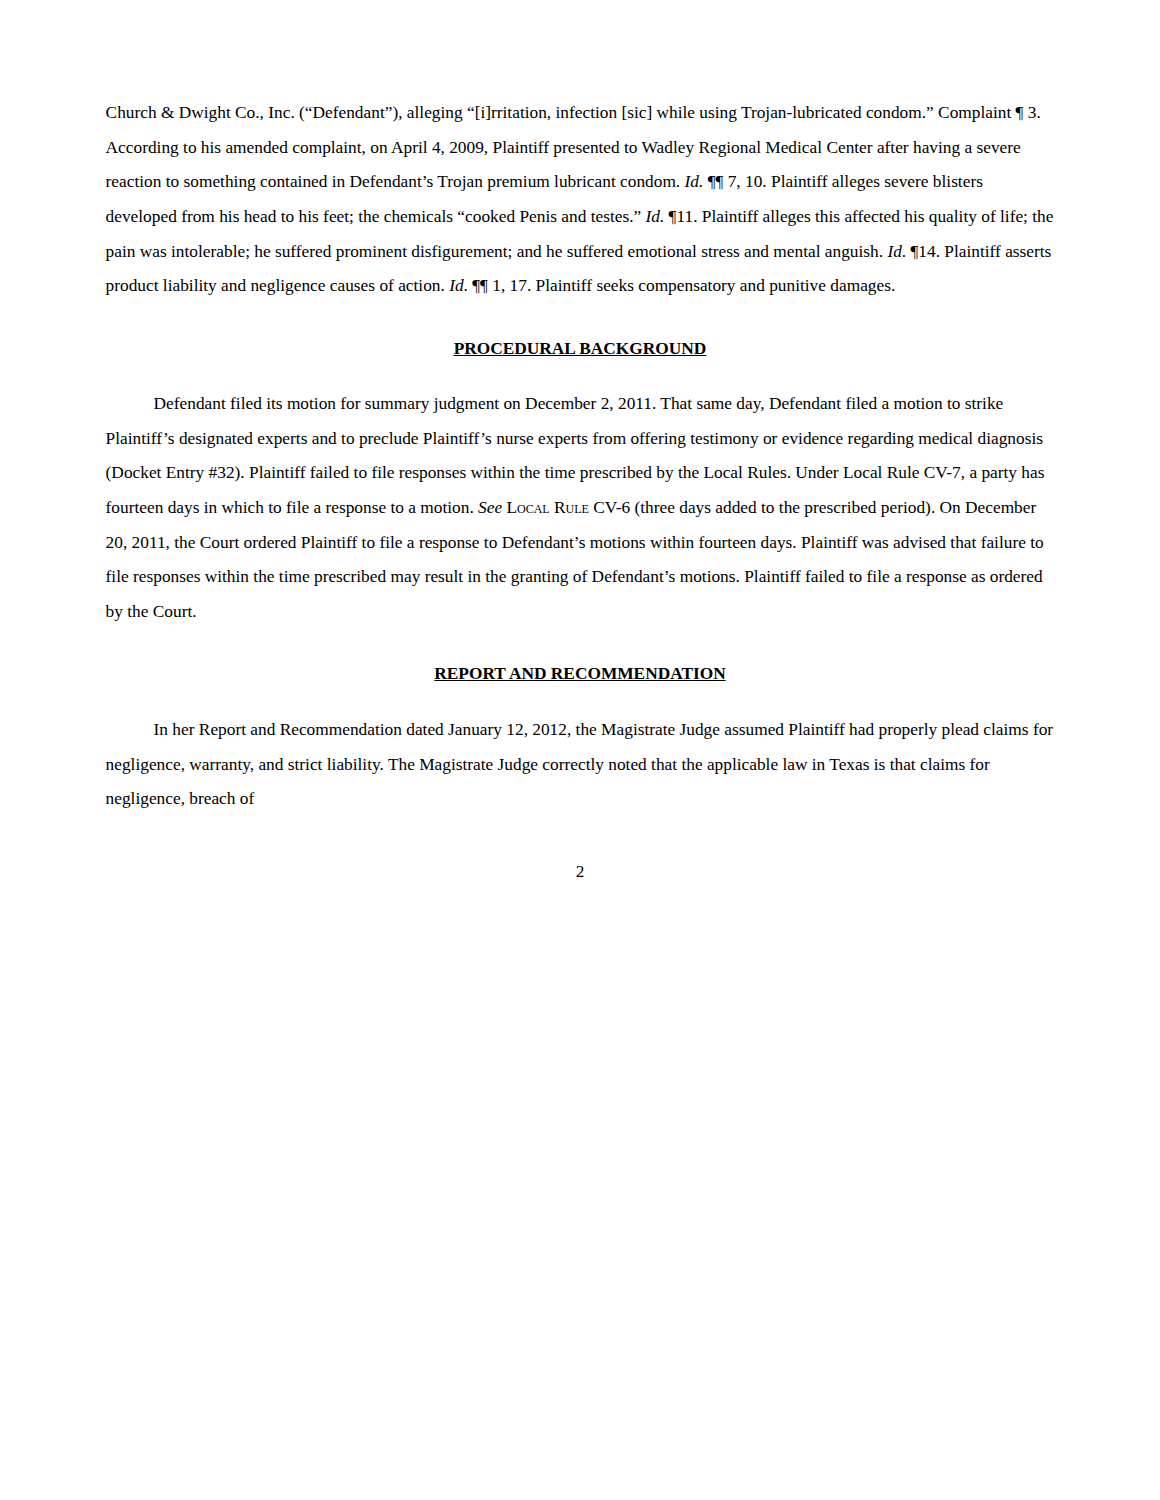Church & Dwight Co., Inc. (“Defendant”), alleging “[i]rritation, infection [sic] while using Trojan-lubricated condom.” Complaint ¶ 3. According to his amended complaint, on April 4, 2009, Plaintiff presented to Wadley Regional Medical Center after having a severe reaction to something contained in Defendant’s Trojan premium lubricant condom. Id. ¶¶ 7, 10. Plaintiff alleges severe blisters developed from his head to his feet; the chemicals “cooked Penis and testes.” Id. ¶11. Plaintiff alleges this affected his quality of life; the pain was intolerable; he suffered prominent disfigurement; and he suffered emotional stress and mental anguish. Id. ¶14. Plaintiff asserts product liability and negligence causes of action. Id. ¶¶ 1, 17. Plaintiff seeks compensatory and punitive damages.
PROCEDURAL BACKGROUND
Defendant filed its motion for summary judgment on December 2, 2011. That same day, Defendant filed a motion to strike Plaintiff’s designated experts and to preclude Plaintiff’s nurse experts from offering testimony or evidence regarding medical diagnosis (Docket Entry #32). Plaintiff failed to file responses within the time prescribed by the Local Rules. Under Local Rule CV-7, a party has fourteen days in which to file a response to a motion. See Local Rule CV-6 (three days added to the prescribed period). On December 20, 2011, the Court ordered Plaintiff to file a response to Defendant’s motions within fourteen days. Plaintiff was advised that failure to file responses within the time prescribed may result in the granting of Defendant’s motions. Plaintiff failed to file a response as ordered by the Court.
REPORT AND RECOMMENDATION
In her Report and Recommendation dated January 12, 2012, the Magistrate Judge assumed Plaintiff had properly plead claims for negligence, warranty, and strict liability. The Magistrate Judge correctly noted that the applicable law in Texas is that claims for negligence, breach of
2